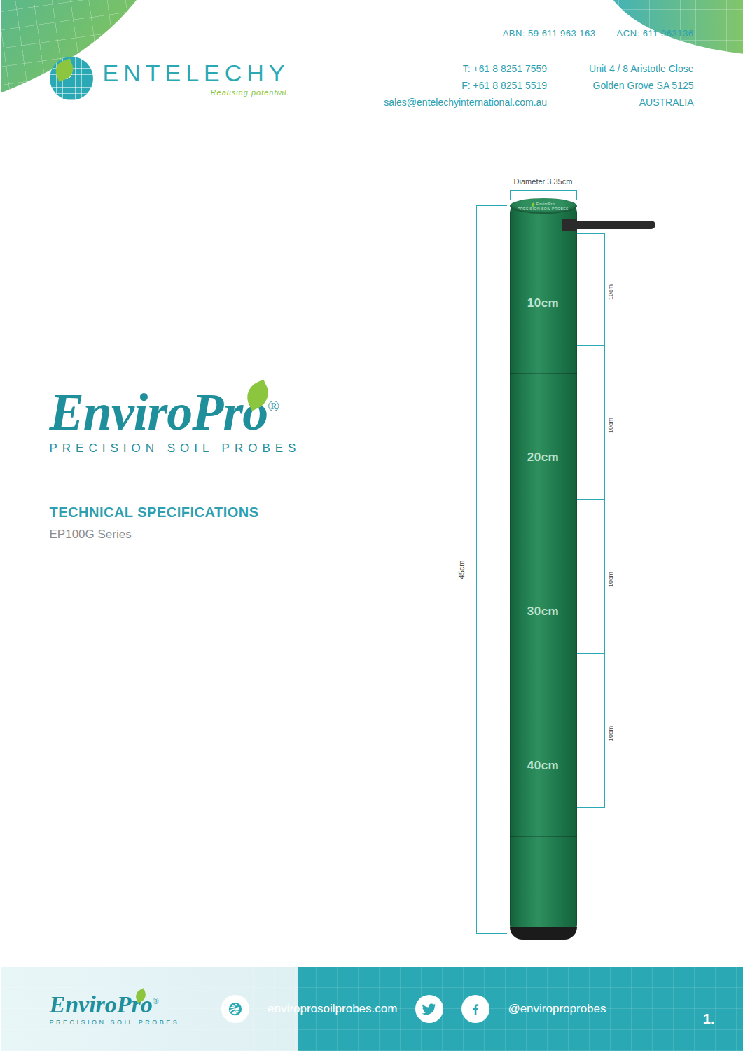ABN: 59 611 963 163 ACN: 611 963136
ENTELECHY
Realising potential.
T: +61 8 8251 7559
F: +61 8 8251 5519
sales@entelechyinternational.com.au
Unit 4 / 8 Aristotle Close
Golden Grove SA 5125
AUSTRALIA
EnviroPro®
PRECISION SOIL PROBES
Technical Specifications
EP100G Series
Diameter 3.35cm
45cm
EnviroPro
PRECISION SOIL PROBES
10cm
20cm
30cm
40cm
10cm
10cm
10cm
10cm
EnviroPro®
PRECISION SOIL PROBES
enviroprosoilprobes.com @enviroproprobes
1.